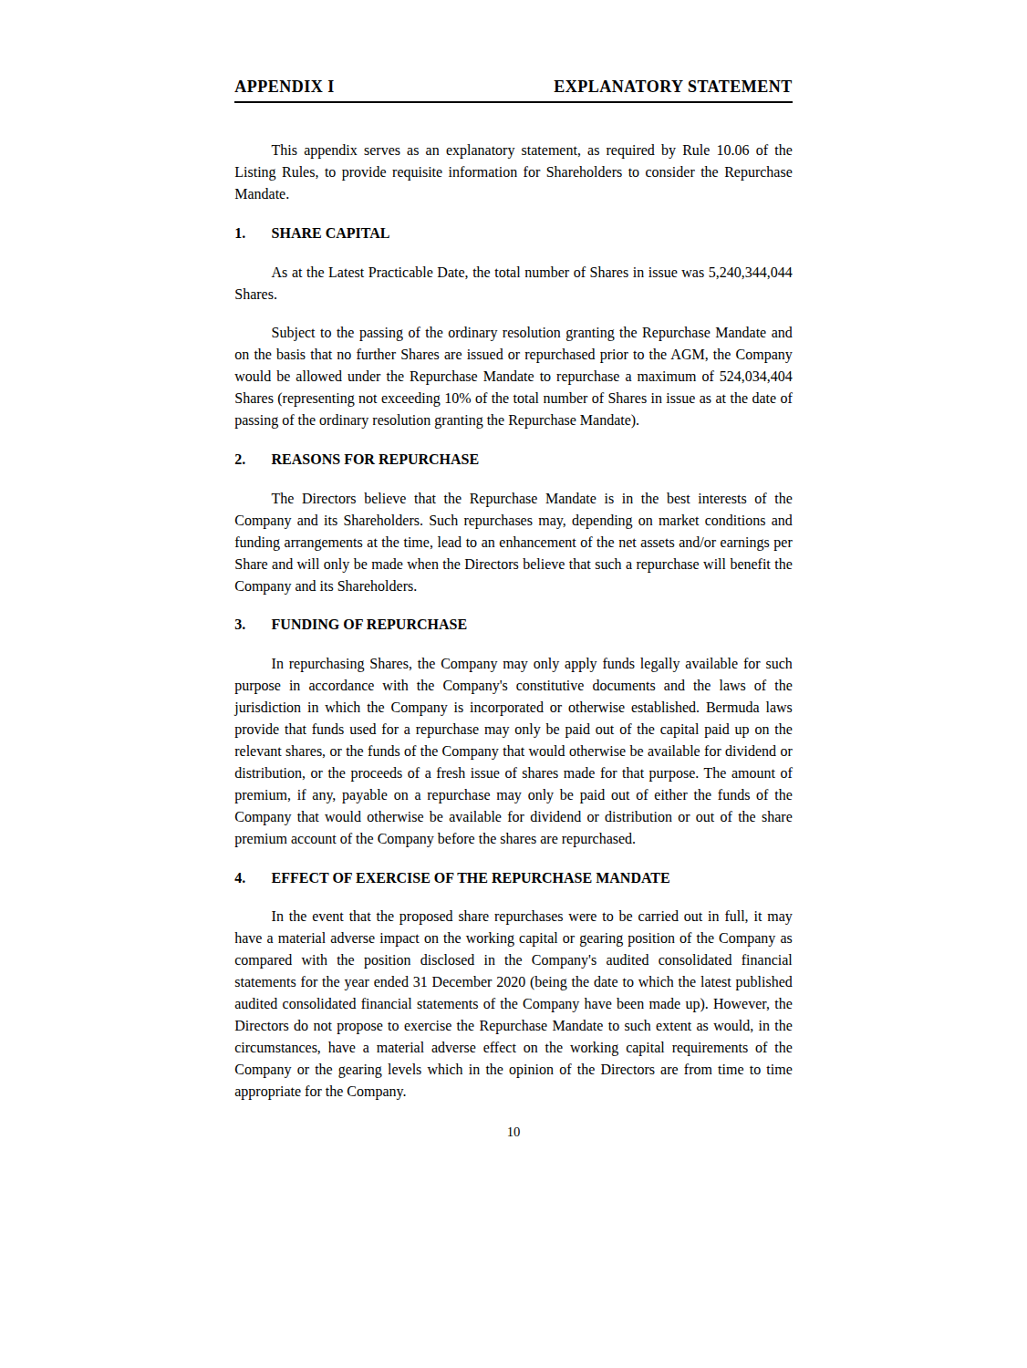APPENDIX I
EXPLANATORY STATEMENT
This appendix serves as an explanatory statement, as required by Rule 10.06 of the Listing Rules, to provide requisite information for Shareholders to consider the Repurchase Mandate.
1. SHARE CAPITAL
As at the Latest Practicable Date, the total number of Shares in issue was 5,240,344,044 Shares.
Subject to the passing of the ordinary resolution granting the Repurchase Mandate and on the basis that no further Shares are issued or repurchased prior to the AGM, the Company would be allowed under the Repurchase Mandate to repurchase a maximum of 524,034,404 Shares (representing not exceeding 10% of the total number of Shares in issue as at the date of passing of the ordinary resolution granting the Repurchase Mandate).
2. REASONS FOR REPURCHASE
The Directors believe that the Repurchase Mandate is in the best interests of the Company and its Shareholders. Such repurchases may, depending on market conditions and funding arrangements at the time, lead to an enhancement of the net assets and/or earnings per Share and will only be made when the Directors believe that such a repurchase will benefit the Company and its Shareholders.
3. FUNDING OF REPURCHASE
In repurchasing Shares, the Company may only apply funds legally available for such purpose in accordance with the Company's constitutive documents and the laws of the jurisdiction in which the Company is incorporated or otherwise established. Bermuda laws provide that funds used for a repurchase may only be paid out of the capital paid up on the relevant shares, or the funds of the Company that would otherwise be available for dividend or distribution, or the proceeds of a fresh issue of shares made for that purpose. The amount of premium, if any, payable on a repurchase may only be paid out of either the funds of the Company that would otherwise be available for dividend or distribution or out of the share premium account of the Company before the shares are repurchased.
4. EFFECT OF EXERCISE OF THE REPURCHASE MANDATE
In the event that the proposed share repurchases were to be carried out in full, it may have a material adverse impact on the working capital or gearing position of the Company as compared with the position disclosed in the Company's audited consolidated financial statements for the year ended 31 December 2020 (being the date to which the latest published audited consolidated financial statements of the Company have been made up). However, the Directors do not propose to exercise the Repurchase Mandate to such extent as would, in the circumstances, have a material adverse effect on the working capital requirements of the Company or the gearing levels which in the opinion of the Directors are from time to time appropriate for the Company.
10